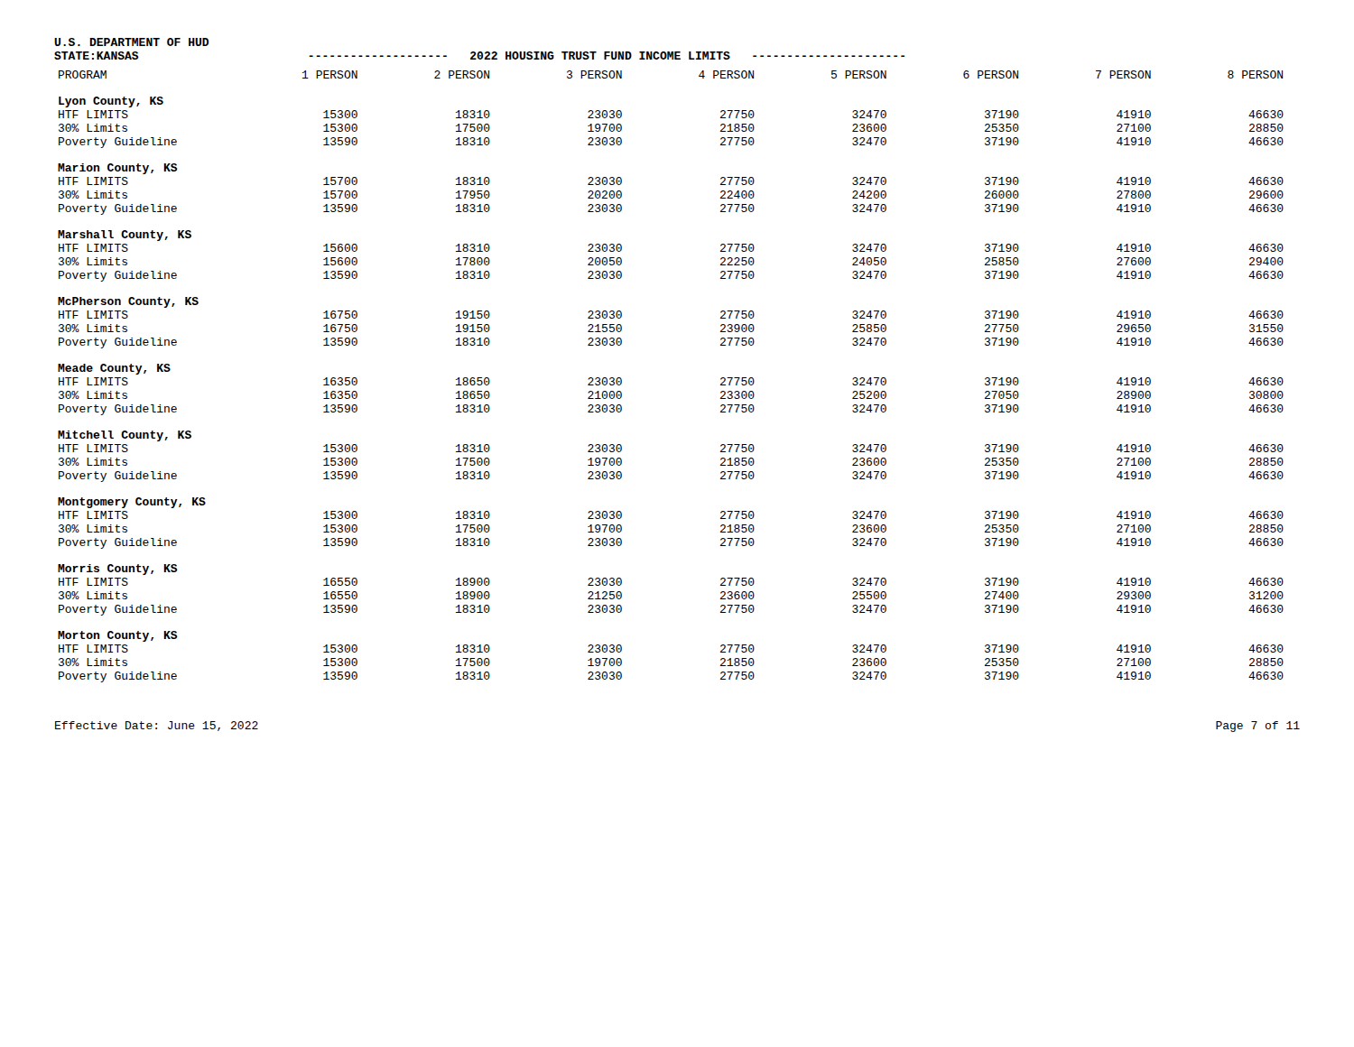U.S. DEPARTMENT OF HUD
STATE:KANSAS -------------------- 2022 HOUSING TRUST FUND INCOME LIMITS ----------------------
| PROGRAM | 1 PERSON | 2 PERSON | 3 PERSON | 4 PERSON | 5 PERSON | 6 PERSON | 7 PERSON | 8 PERSON |
| --- | --- | --- | --- | --- | --- | --- | --- | --- |
| Lyon County, KS |
| HTF LIMITS | 15300 | 18310 | 23030 | 27750 | 32470 | 37190 | 41910 | 46630 |
| 30% Limits | 15300 | 17500 | 19700 | 21850 | 23600 | 25350 | 27100 | 28850 |
| Poverty Guideline | 13590 | 18310 | 23030 | 27750 | 32470 | 37190 | 41910 | 46630 |
| Marion County, KS |
| HTF LIMITS | 15700 | 18310 | 23030 | 27750 | 32470 | 37190 | 41910 | 46630 |
| 30% Limits | 15700 | 17950 | 20200 | 22400 | 24200 | 26000 | 27800 | 29600 |
| Poverty Guideline | 13590 | 18310 | 23030 | 27750 | 32470 | 37190 | 41910 | 46630 |
| Marshall County, KS |
| HTF LIMITS | 15600 | 18310 | 23030 | 27750 | 32470 | 37190 | 41910 | 46630 |
| 30% Limits | 15600 | 17800 | 20050 | 22250 | 24050 | 25850 | 27600 | 29400 |
| Poverty Guideline | 13590 | 18310 | 23030 | 27750 | 32470 | 37190 | 41910 | 46630 |
| McPherson County, KS |
| HTF LIMITS | 16750 | 19150 | 23030 | 27750 | 32470 | 37190 | 41910 | 46630 |
| 30% Limits | 16750 | 19150 | 21550 | 23900 | 25850 | 27750 | 29650 | 31550 |
| Poverty Guideline | 13590 | 18310 | 23030 | 27750 | 32470 | 37190 | 41910 | 46630 |
| Meade County, KS |
| HTF LIMITS | 16350 | 18650 | 23030 | 27750 | 32470 | 37190 | 41910 | 46630 |
| 30% Limits | 16350 | 18650 | 21000 | 23300 | 25200 | 27050 | 28900 | 30800 |
| Poverty Guideline | 13590 | 18310 | 23030 | 27750 | 32470 | 37190 | 41910 | 46630 |
| Mitchell County, KS |
| HTF LIMITS | 15300 | 18310 | 23030 | 27750 | 32470 | 37190 | 41910 | 46630 |
| 30% Limits | 15300 | 17500 | 19700 | 21850 | 23600 | 25350 | 27100 | 28850 |
| Poverty Guideline | 13590 | 18310 | 23030 | 27750 | 32470 | 37190 | 41910 | 46630 |
| Montgomery County, KS |
| HTF LIMITS | 15300 | 18310 | 23030 | 27750 | 32470 | 37190 | 41910 | 46630 |
| 30% Limits | 15300 | 17500 | 19700 | 21850 | 23600 | 25350 | 27100 | 28850 |
| Poverty Guideline | 13590 | 18310 | 23030 | 27750 | 32470 | 37190 | 41910 | 46630 |
| Morris County, KS |
| HTF LIMITS | 16550 | 18900 | 23030 | 27750 | 32470 | 37190 | 41910 | 46630 |
| 30% Limits | 16550 | 18900 | 21250 | 23600 | 25500 | 27400 | 29300 | 31200 |
| Poverty Guideline | 13590 | 18310 | 23030 | 27750 | 32470 | 37190 | 41910 | 46630 |
| Morton County, KS |
| HTF LIMITS | 15300 | 18310 | 23030 | 27750 | 32470 | 37190 | 41910 | 46630 |
| 30% Limits | 15300 | 17500 | 19700 | 21850 | 23600 | 25350 | 27100 | 28850 |
| Poverty Guideline | 13590 | 18310 | 23030 | 27750 | 32470 | 37190 | 41910 | 46630 |
Effective Date: June 15, 2022
Page 7 of 11